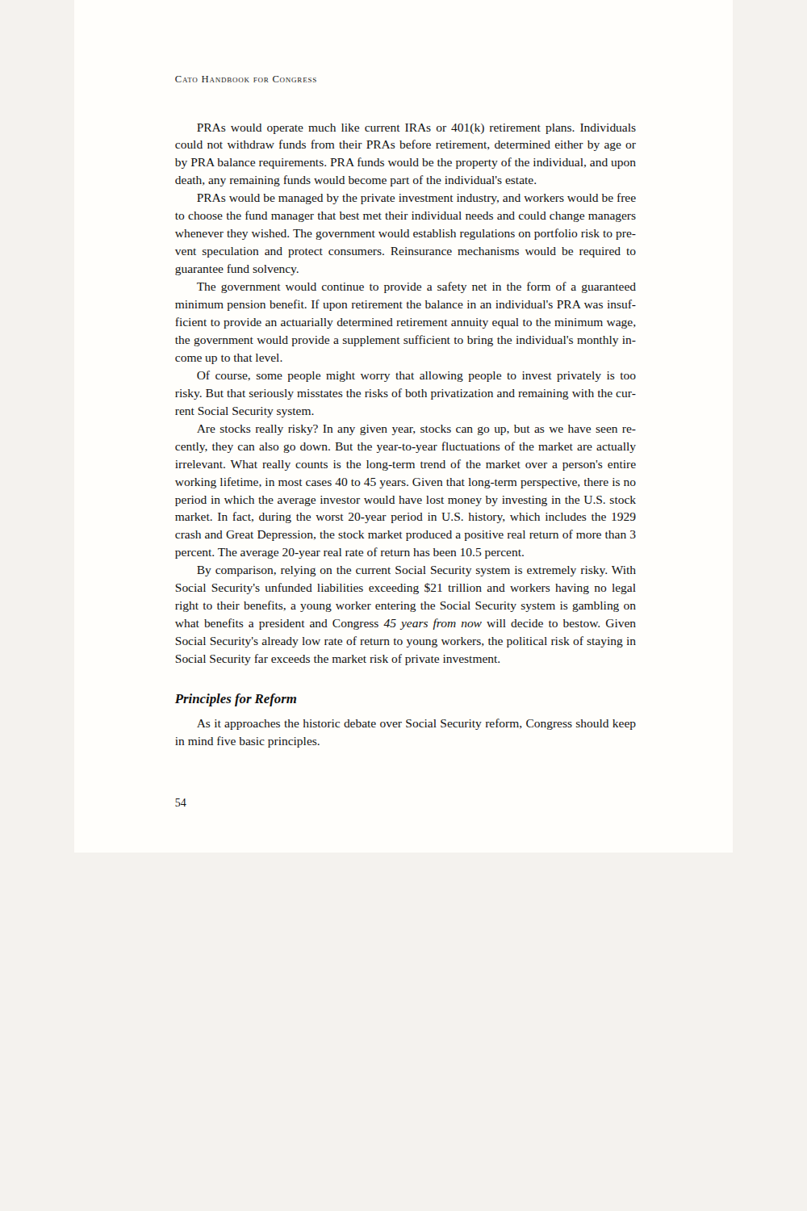Cato Handbook for Congress
PRAs would operate much like current IRAs or 401(k) retirement plans. Individuals could not withdraw funds from their PRAs before retirement, determined either by age or by PRA balance requirements. PRA funds would be the property of the individual, and upon death, any remaining funds would become part of the individual's estate.
PRAs would be managed by the private investment industry, and workers would be free to choose the fund manager that best met their individual needs and could change managers whenever they wished. The government would establish regulations on portfolio risk to prevent speculation and protect consumers. Reinsurance mechanisms would be required to guarantee fund solvency.
The government would continue to provide a safety net in the form of a guaranteed minimum pension benefit. If upon retirement the balance in an individual's PRA was insufficient to provide an actuarially determined retirement annuity equal to the minimum wage, the government would provide a supplement sufficient to bring the individual's monthly income up to that level.
Of course, some people might worry that allowing people to invest privately is too risky. But that seriously misstates the risks of both privatization and remaining with the current Social Security system.
Are stocks really risky? In any given year, stocks can go up, but as we have seen recently, they can also go down. But the year-to-year fluctuations of the market are actually irrelevant. What really counts is the long-term trend of the market over a person's entire working lifetime, in most cases 40 to 45 years. Given that long-term perspective, there is no period in which the average investor would have lost money by investing in the U.S. stock market. In fact, during the worst 20-year period in U.S. history, which includes the 1929 crash and Great Depression, the stock market produced a positive real return of more than 3 percent. The average 20-year real rate of return has been 10.5 percent.
By comparison, relying on the current Social Security system is extremely risky. With Social Security's unfunded liabilities exceeding $21 trillion and workers having no legal right to their benefits, a young worker entering the Social Security system is gambling on what benefits a president and Congress 45 years from now will decide to bestow. Given Social Security's already low rate of return to young workers, the political risk of staying in Social Security far exceeds the market risk of private investment.
Principles for Reform
As it approaches the historic debate over Social Security reform, Congress should keep in mind five basic principles.
54